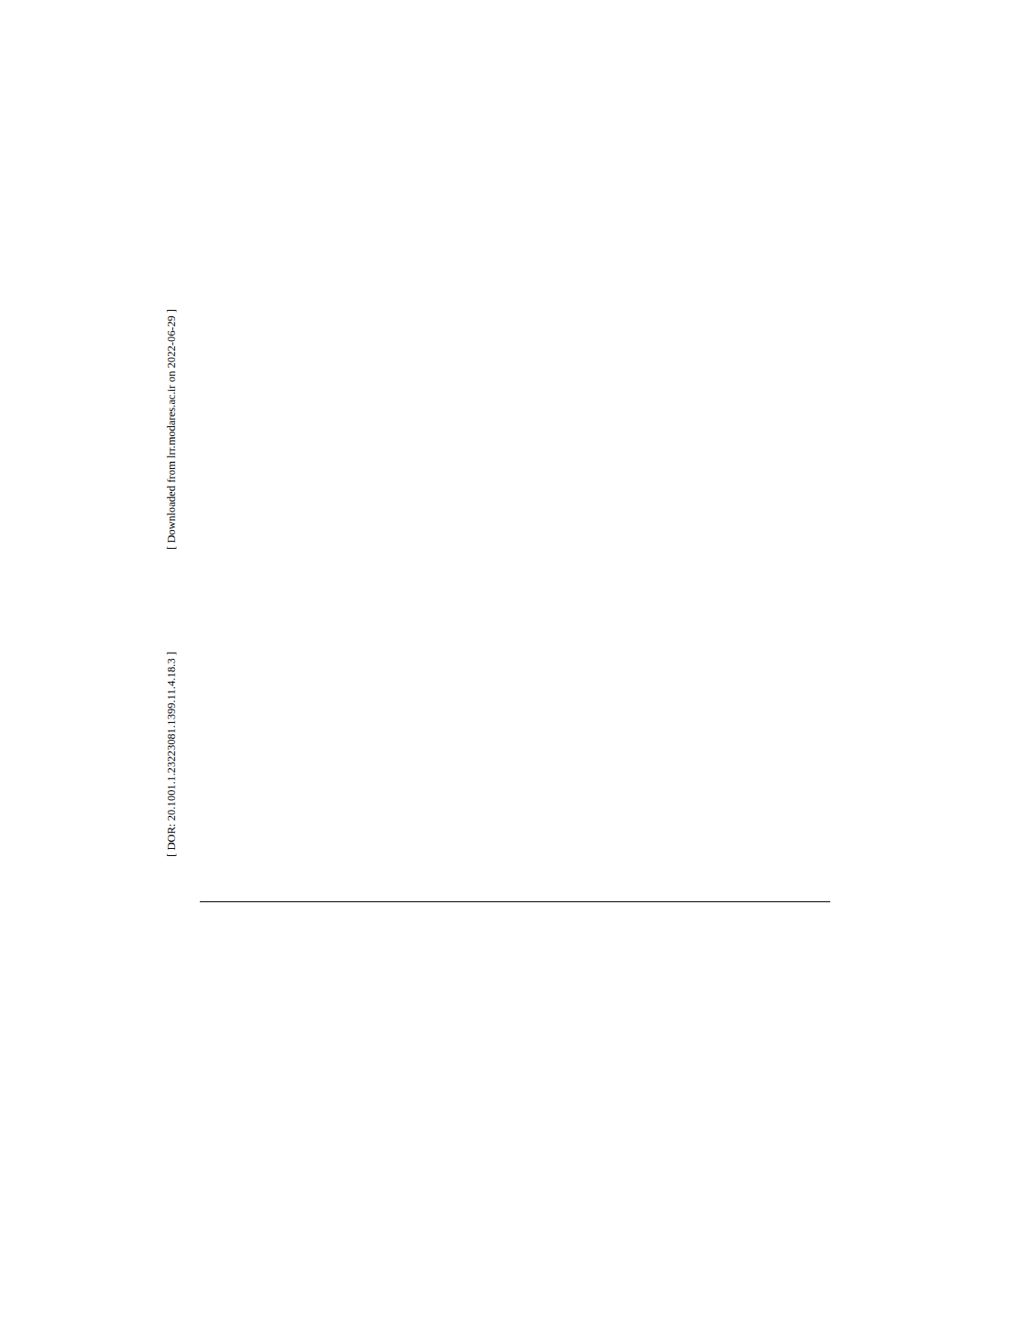[ DOR: 20.1001.1.23223081.1399.11.4.18.3 ]
[ Downloaded from lrr.modares.ac.ir on 2022-06-29 ]